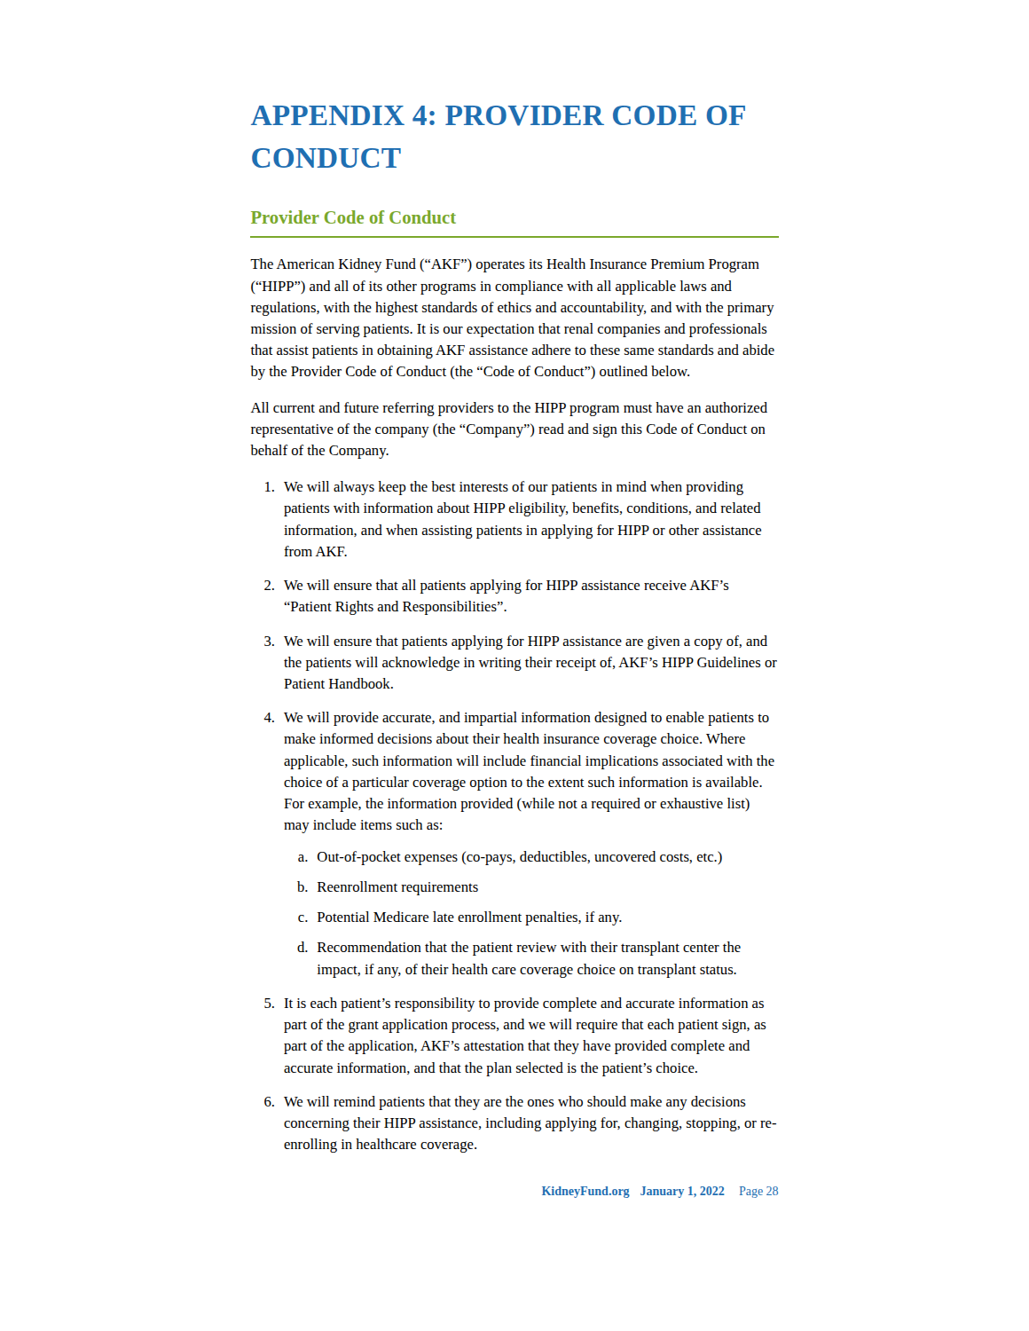APPENDIX 4: PROVIDER CODE OF CONDUCT
Provider Code of Conduct
The American Kidney Fund (“AKF”) operates its Health Insurance Premium Program (“HIPP”) and all of its other programs in compliance with all applicable laws and regulations, with the highest standards of ethics and accountability, and with the primary mission of serving patients. It is our expectation that renal companies and professionals that assist patients in obtaining AKF assistance adhere to these same standards and abide by the Provider Code of Conduct (the “Code of Conduct”) outlined below.
All current and future referring providers to the HIPP program must have an authorized representative of the company (the “Company”) read and sign this Code of Conduct on behalf of the Company.
We will always keep the best interests of our patients in mind when providing patients with information about HIPP eligibility, benefits, conditions, and related information, and when assisting patients in applying for HIPP or other assistance from AKF.
We will ensure that all patients applying for HIPP assistance receive AKF’s “Patient Rights and Responsibilities”.
We will ensure that patients applying for HIPP assistance are given a copy of, and the patients will acknowledge in writing their receipt of, AKF’s HIPP Guidelines or Patient Handbook.
We will provide accurate, and impartial information designed to enable patients to make informed decisions about their health insurance coverage choice. Where applicable, such information will include financial implications associated with the choice of a particular coverage option to the extent such information is available. For example, the information provided (while not a required or exhaustive list) may include items such as:
Out-of-pocket expenses (co-pays, deductibles, uncovered costs, etc.)
Reenrollment requirements
Potential Medicare late enrollment penalties, if any.
Recommendation that the patient review with their transplant center the impact, if any, of their health care coverage choice on transplant status.
It is each patient’s responsibility to provide complete and accurate information as part of the grant application process, and we will require that each patient sign, as part of the application, AKF’s attestation that they have provided complete and accurate information, and that the plan selected is the patient’s choice.
We will remind patients that they are the ones who should make any decisions concerning their HIPP assistance, including applying for, changing, stopping, or re-enrolling in healthcare coverage.
KidneyFund.org January 1, 2022 Page 28